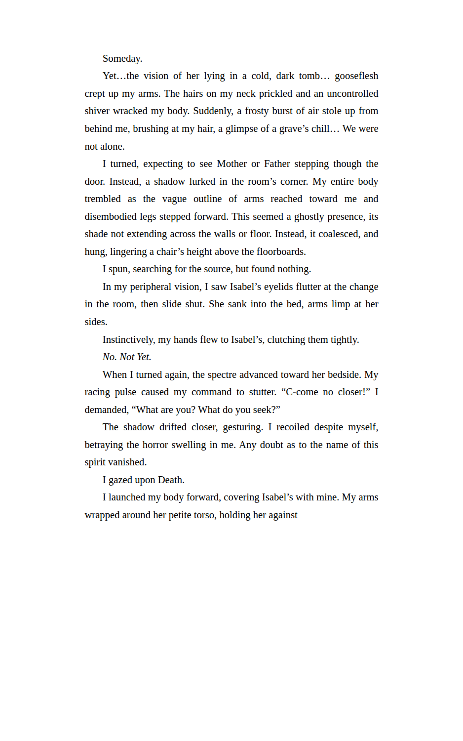Someday.
Yet…the vision of her lying in a cold, dark tomb… gooseflesh crept up my arms. The hairs on my neck prickled and an uncontrolled shiver wracked my body. Suddenly, a frosty burst of air stole up from behind me, brushing at my hair, a glimpse of a grave’s chill… We were not alone.
I turned, expecting to see Mother or Father stepping though the door. Instead, a shadow lurked in the room’s corner. My entire body trembled as the vague outline of arms reached toward me and disembodied legs stepped forward. This seemed a ghostly presence, its shade not extending across the walls or floor. Instead, it coalesced, and hung, lingering a chair’s height above the floorboards.
I spun, searching for the source, but found nothing.
In my peripheral vision, I saw Isabel’s eyelids flutter at the change in the room, then slide shut. She sank into the bed, arms limp at her sides.
Instinctively, my hands flew to Isabel’s, clutching them tightly.
No. Not Yet.
When I turned again, the spectre advanced toward her bedside. My racing pulse caused my command to stutter. “C-come no closer!” I demanded, “What are you? What do you seek?”
The shadow drifted closer, gesturing. I recoiled despite myself, betraying the horror swelling in me. Any doubt as to the name of this spirit vanished.
I gazed upon Death.
I launched my body forward, covering Isabel’s with mine. My arms wrapped around her petite torso, holding her against